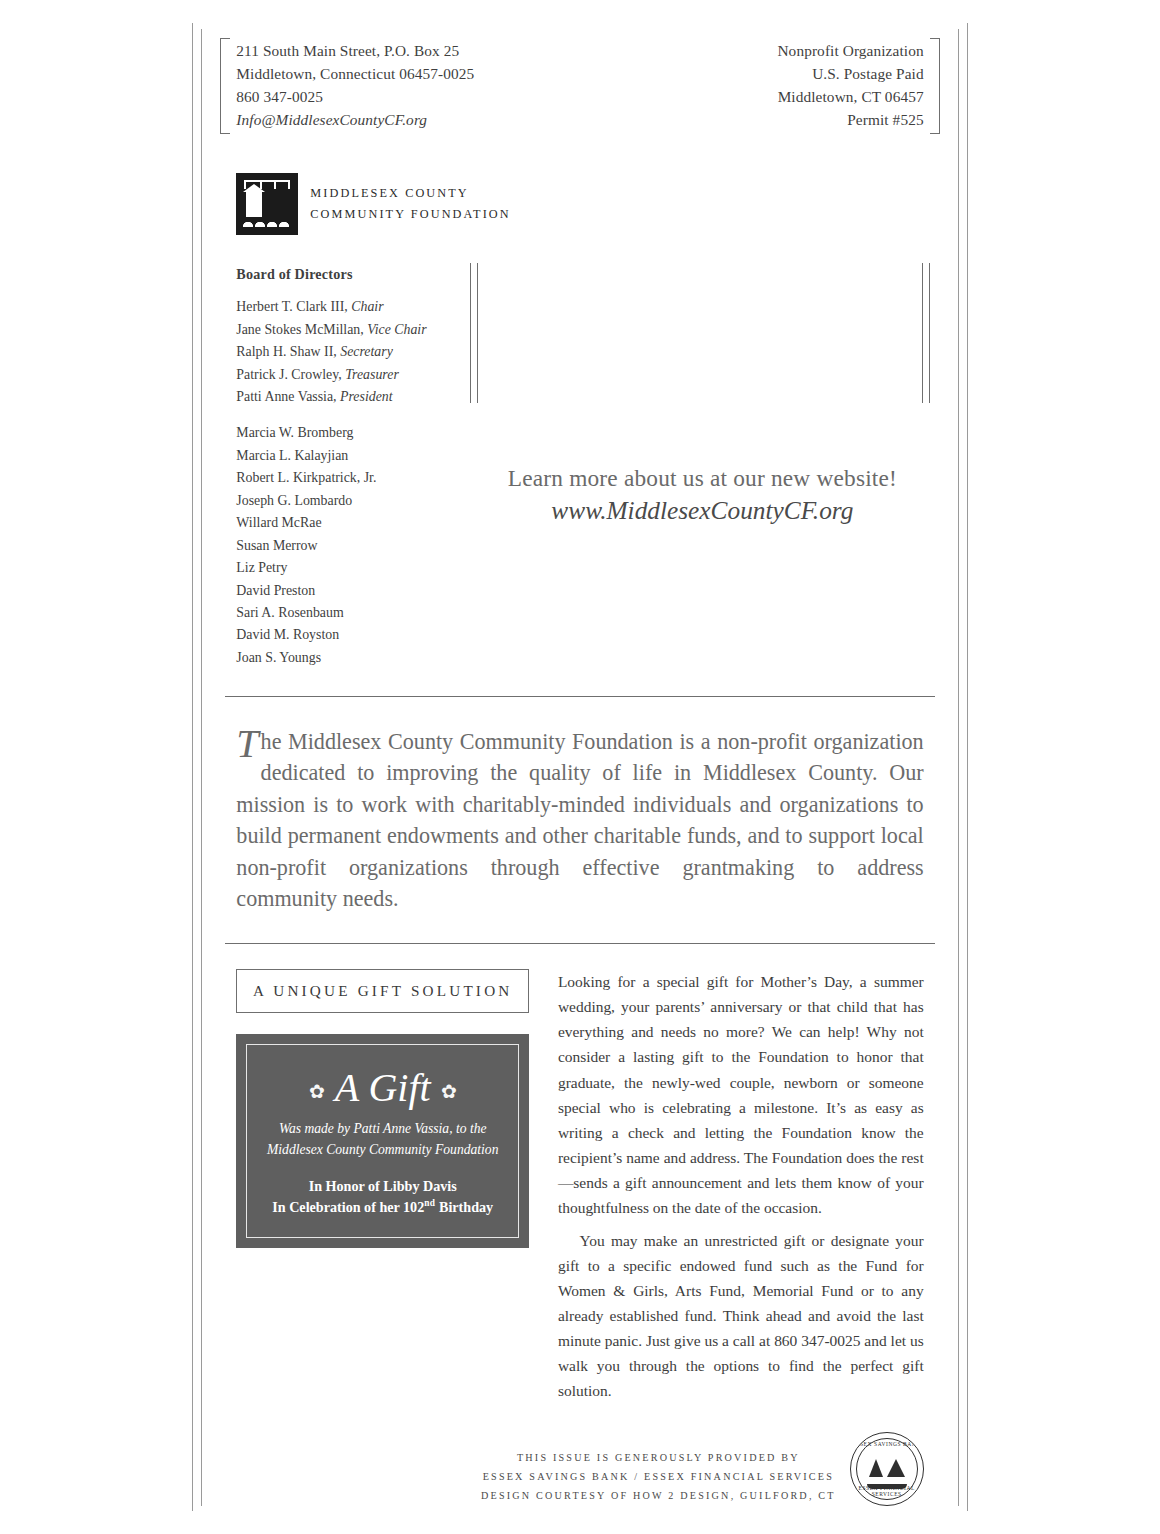211 South Main Street, P.O. Box 25
Middletown, Connecticut 06457-0025
860 347-0025
Info@MiddlesexCountyCF.org
Nonprofit Organization
U.S. Postage Paid
Middletown, CT 06457
Permit #525
Middlesex County
Community Foundation
Board of Directors
Herbert T. Clark III, Chair
Jane Stokes McMillan, Vice Chair
Ralph H. Shaw II, Secretary
Patrick J. Crowley, Treasurer
Patti Anne Vassia, President
Marcia W. Bromberg
Marcia L. Kalayjian
Robert L. Kirkpatrick, Jr.
Joseph G. Lombardo
Willard McRae
Susan Merrow
Liz Petry
David Preston
Sari A. Rosenbaum
David M. Royston
Joan S. Youngs
Learn more about us at our new website!
www.MiddlesexCountyCF.org
The Middlesex County Community Foundation is a non-profit organization dedicated to improving the quality of life in Middlesex County. Our mission is to work with charitably-minded individuals and organizations to build permanent endowments and other charitable funds, and to support local non-profit organizations through effective grantmaking to address community needs.
A Unique Gift Solution
✿A Gift✿
Was made by Patti Anne Vassia, to the
Middlesex County Community Foundation
In Honor of Libby Davis
In Celebration of her 102nd Birthday
Looking for a special gift for Mother’s Day, a summer wedding, your parents’ anniversary or that child that has everything and needs no more? We can help! Why not consider a lasting gift to the Foundation to honor that graduate, the newly-wed couple, newborn or someone special who is celebrating a milestone. It’s as easy as writing a check and letting the Foundation know the recipient’s name and address. The Foundation does the rest—sends a gift announcement and lets them know of your thoughtfulness on the date of the occasion.
You may make an unrestricted gift or designate your gift to a specific endowed fund such as the Fund for Women & Girls, Arts Fund, Memorial Fund or to any already established fund. Think ahead and avoid the last minute panic. Just give us a call at 860 347-0025 and let us walk you through the options to find the perfect gift solution.
This issue is generously provided by
Essex Savings Bank / Essex Financial Services
Design courtesy of How 2 Design, Guilford, CT
Essex Savings Bank
Essex Financial Services